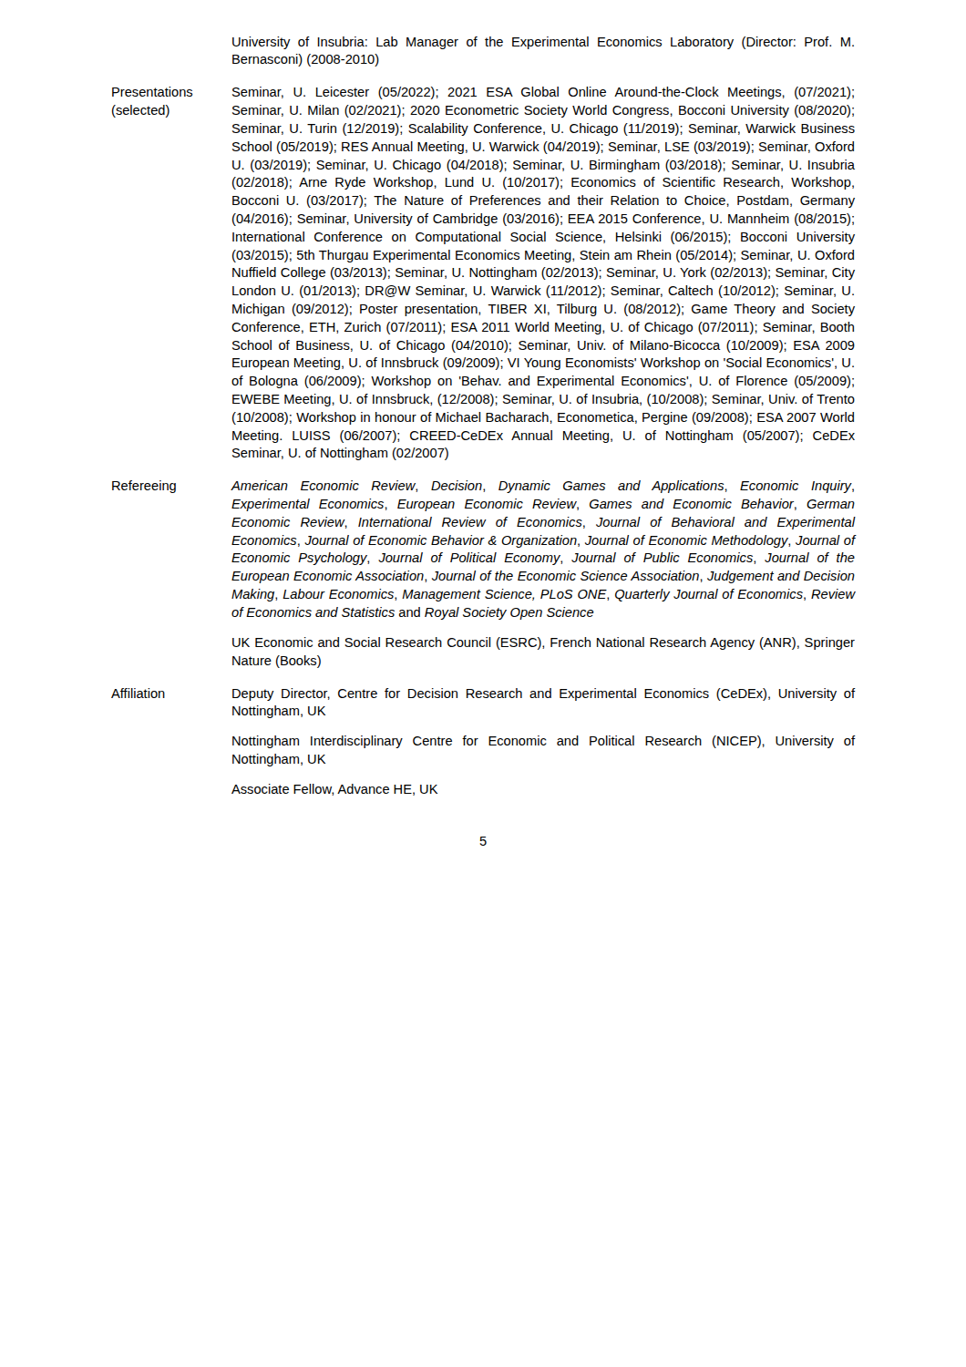University of Insubria: Lab Manager of the Experimental Economics Laboratory (Director: Prof. M. Bernasconi) (2008-2010)
Presentations
(selected)
Seminar, U. Leicester (05/2022); 2021 ESA Global Online Around-the-Clock Meetings, (07/2021); Seminar, U. Milan (02/2021); 2020 Econometric Society World Congress, Bocconi University (08/2020); Seminar, U. Turin (12/2019); Scalability Conference, U. Chicago (11/2019); Seminar, Warwick Business School (05/2019); RES Annual Meeting, U. Warwick (04/2019); Seminar, LSE (03/2019); Seminar, Oxford U. (03/2019); Seminar, U. Chicago (04/2018); Seminar, U. Birmingham (03/2018); Seminar, U. Insubria (02/2018); Arne Ryde Workshop, Lund U. (10/2017); Economics of Scientific Research, Workshop, Bocconi U. (03/2017); The Nature of Preferences and their Relation to Choice, Postdam, Germany (04/2016); Seminar, University of Cambridge (03/2016); EEA 2015 Conference, U. Mannheim (08/2015); International Conference on Computational Social Science, Helsinki (06/2015); Bocconi University (03/2015); 5th Thurgau Experimental Economics Meeting, Stein am Rhein (05/2014); Seminar, U. Oxford Nuffield College (03/2013); Seminar, U. Nottingham (02/2013); Seminar, U. York (02/2013); Seminar, City London U. (01/2013); DR@W Seminar, U. Warwick (11/2012); Seminar, Caltech (10/2012); Seminar, U. Michigan (09/2012); Poster presentation, TIBER XI, Tilburg U. (08/2012); Game Theory and Society Conference, ETH, Zurich (07/2011); ESA 2011 World Meeting, U. of Chicago (07/2011); Seminar, Booth School of Business, U. of Chicago (04/2010); Seminar, Univ. of Milano-Bicocca (10/2009); ESA 2009 European Meeting, U. of Innsbruck (09/2009); VI Young Economists' Workshop on 'Social Economics', U. of Bologna (06/2009); Workshop on 'Behav. and Experimental Economics', U. of Florence (05/2009); EWEBE Meeting, U. of Innsbruck, (12/2008); Seminar, U. of Insubria, (10/2008); Seminar, Univ. of Trento (10/2008); Workshop in honour of Michael Bacharach, Econometica, Pergine (09/2008); ESA 2007 World Meeting. LUISS (06/2007); CREED-CeDEx Annual Meeting, U. of Nottingham (05/2007); CeDEx Seminar, U. of Nottingham (02/2007)
Refereeing
American Economic Review, Decision, Dynamic Games and Applications, Economic Inquiry, Experimental Economics, European Economic Review, Games and Economic Behavior, German Economic Review, International Review of Economics, Journal of Behavioral and Experimental Economics, Journal of Economic Behavior & Organization, Journal of Economic Methodology, Journal of Economic Psychology, Journal of Political Economy, Journal of Public Economics, Journal of the European Economic Association, Journal of the Economic Science Association, Judgement and Decision Making, Labour Economics, Management Science, PLoS ONE, Quarterly Journal of Economics, Review of Economics and Statistics and Royal Society Open Science
UK Economic and Social Research Council (ESRC), French National Research Agency (ANR), Springer Nature (Books)
Affiliation
Deputy Director, Centre for Decision Research and Experimental Economics (CeDEx), University of Nottingham, UK
Nottingham Interdisciplinary Centre for Economic and Political Research (NICEP), University of Nottingham, UK
Associate Fellow, Advance HE, UK
5